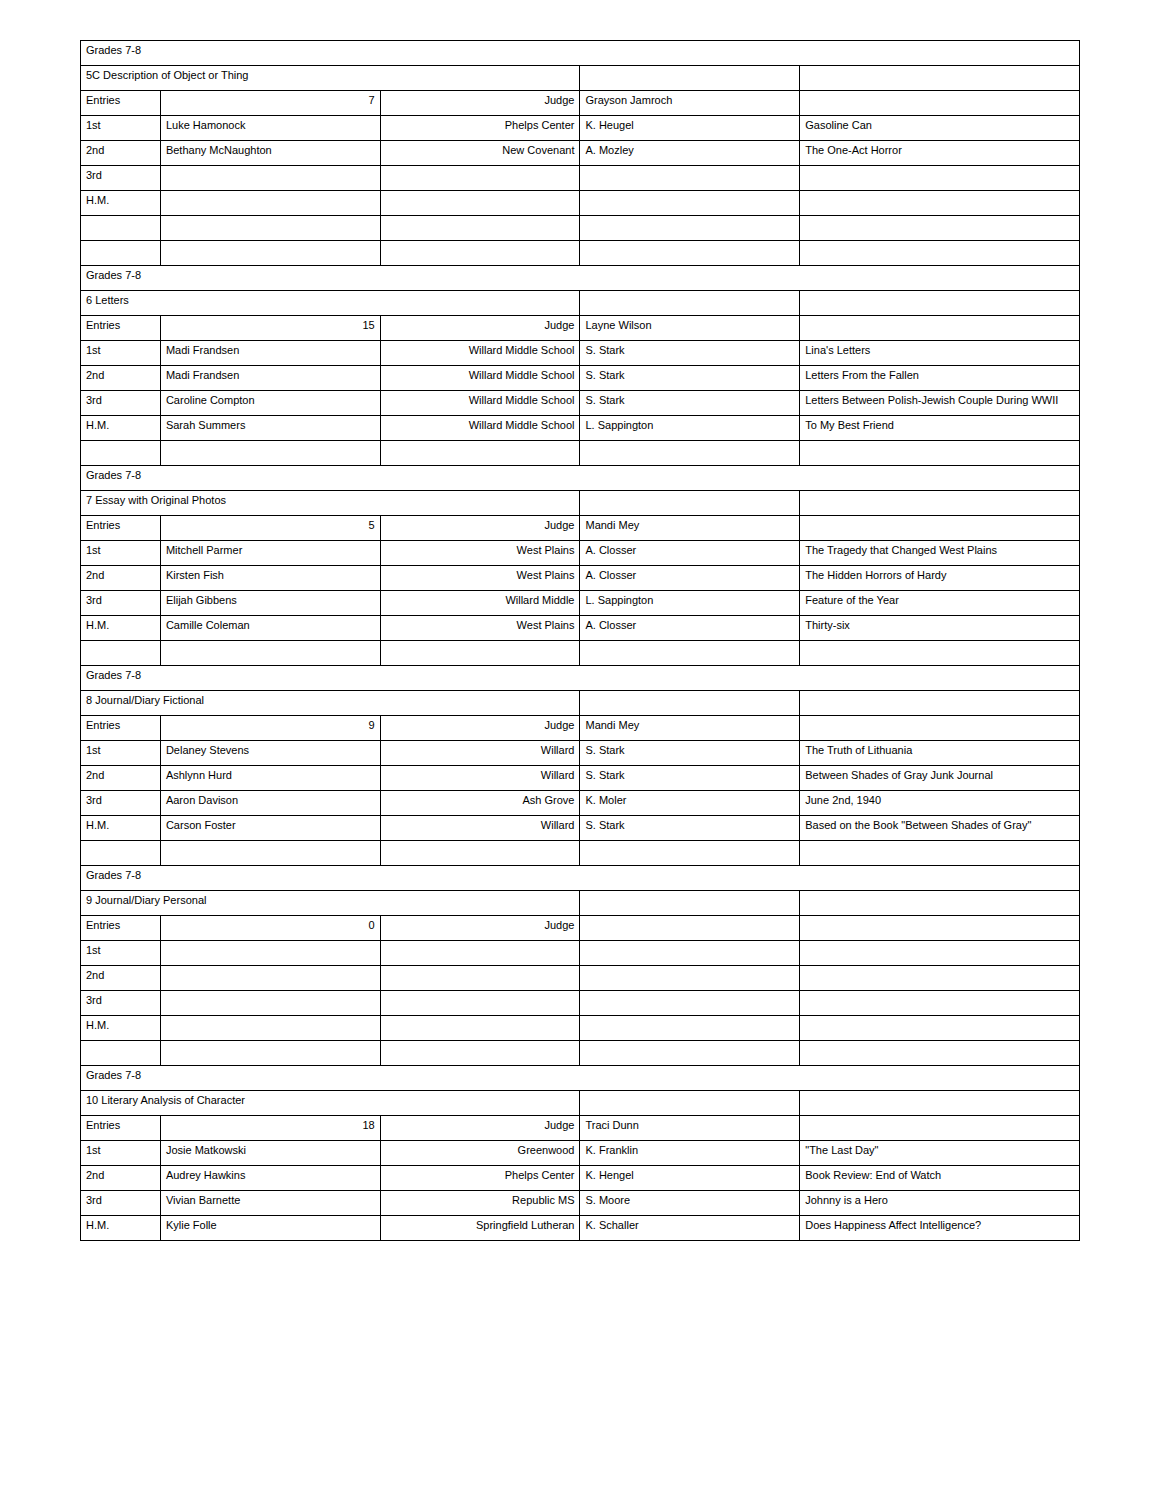| Grades 7-8 |
| 5C Description of Object or Thing | | |
| Entries | 7 | Judge | Grayson Jamroch | |
| 1st | Luke Hamonock | Phelps Center | K. Heugel | Gasoline Can |
| 2nd | Bethany McNaughton | New Covenant | A. Mozley | The One-Act Horror |
| 3rd | | | | |
| H.M. | | | | |
| Grades 7-8 |
| 6 Letters | | |
| Entries | 15 | Judge | Layne Wilson | |
| 1st | Madi Frandsen | Willard Middle School | S. Stark | Lina's Letters |
| 2nd | Madi Frandsen | Willard Middle School | S. Stark | Letters From the Fallen |
| 3rd | Caroline Compton | Willard Middle School | S. Stark | Letters Between Polish-Jewish Couple During WWII |
| H.M. | Sarah Summers | Willard Middle School | L. Sappington | To My Best Friend |
| Grades 7-8 |
| 7 Essay with Original Photos | | |
| Entries | 5 | Judge | Mandi Mey | |
| 1st | Mitchell Parmer | West Plains | A. Closser | The Tragedy that Changed West Plains |
| 2nd | Kirsten Fish | West Plains | A. Closser | The Hidden Horrors of Hardy |
| 3rd | Elijah Gibbens | Willard Middle | L. Sappington | Feature of the Year |
| H.M. | Camille Coleman | West Plains | A. Closser | Thirty-six |
| Grades 7-8 |
| 8 Journal/Diary Fictional | | |
| Entries | 9 | Judge | Mandi Mey | |
| 1st | Delaney Stevens | Willard | S. Stark | The Truth of Lithuania |
| 2nd | Ashlynn Hurd | Willard | S. Stark | Between Shades of Gray Junk Journal |
| 3rd | Aaron Davison | Ash Grove | K. Moler | June 2nd, 1940 |
| H.M. | Carson Foster | Willard | S. Stark | Based on the Book "Between Shades of Gray" |
| Grades 7-8 |
| 9 Journal/Diary Personal | | |
| Entries | 0 | Judge | | |
| 1st | | | | |
| 2nd | | | | |
| 3rd | | | | |
| H.M. | | | | |
| Grades 7-8 |
| 10 Literary Analysis of Character | | |
| Entries | 18 | Judge | Traci Dunn | |
| 1st | Josie Matkowski | Greenwood | K. Franklin | "The Last Day" |
| 2nd | Audrey Hawkins | Phelps Center | K. Hengel | Book Review: End of Watch |
| 3rd | Vivian Barnette | Republic MS | S. Moore | Johnny is a Hero |
| H.M. | Kylie Folle | Springfield Lutheran | K. Schaller | Does Happiness Affect Intelligence? |